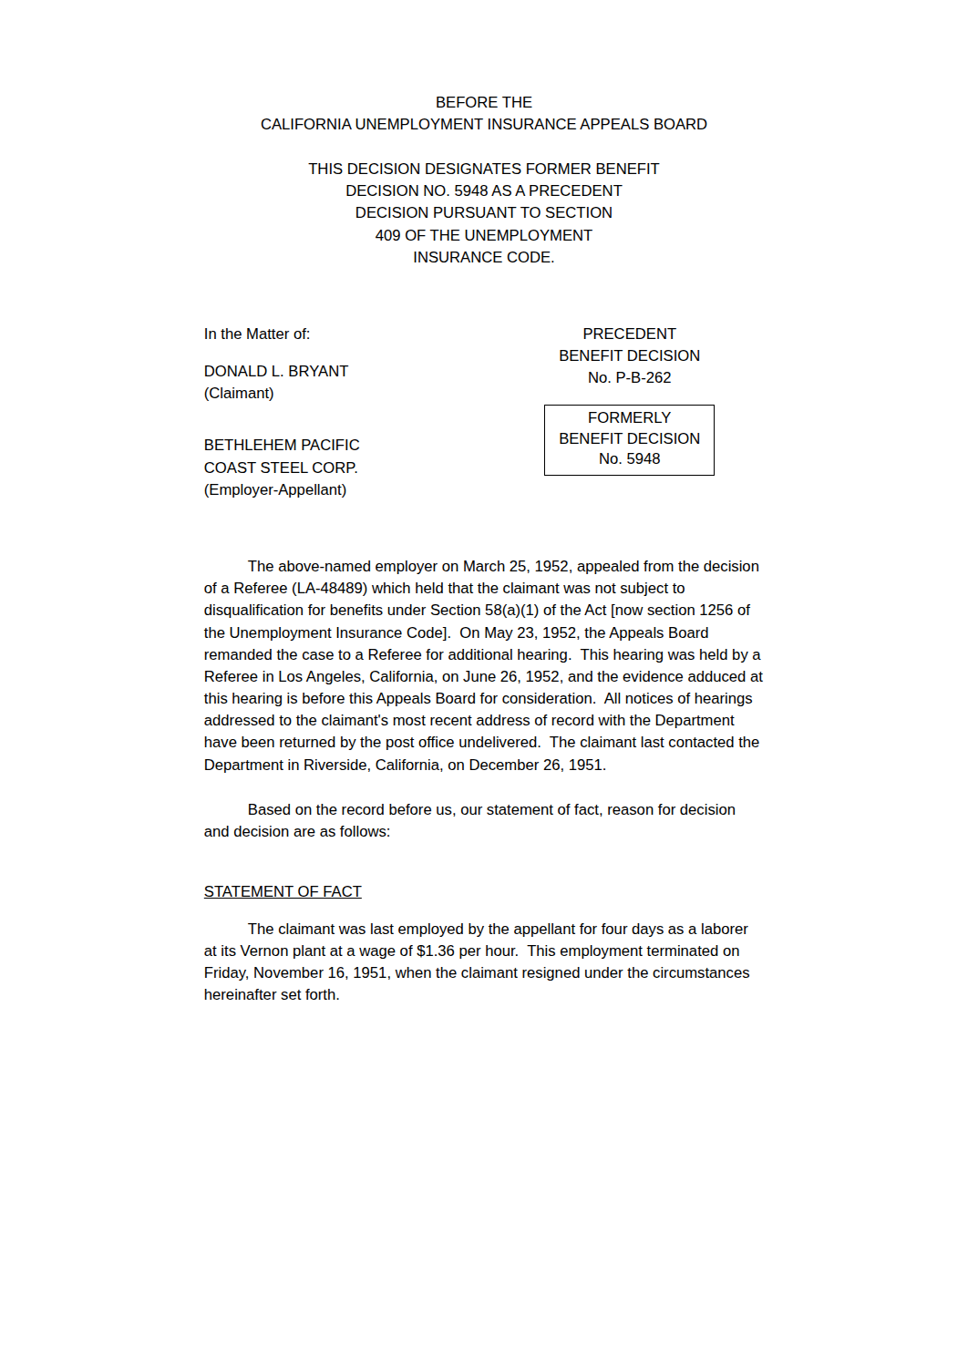BEFORE THE
CALIFORNIA UNEMPLOYMENT INSURANCE APPEALS BOARD
THIS DECISION DESIGNATES FORMER BENEFIT
DECISION NO. 5948 AS A PRECEDENT
DECISION PURSUANT TO SECTION
409 OF THE UNEMPLOYMENT
INSURANCE CODE.
| In the Matter of: DONALD L. BRYANT (Claimant) BETHLEHEM PACIFIC COAST STEEL CORP. (Employer-Appellant) | PRECEDENT BENEFIT DECISION No. P-B-262 FORMERLY BENEFIT DECISION No. 5948 |
The above-named employer on March 25, 1952, appealed from the decision of a Referee (LA-48489) which held that the claimant was not subject to disqualification for benefits under Section 58(a)(1) of the Act [now section 1256 of the Unemployment Insurance Code]. On May 23, 1952, the Appeals Board remanded the case to a Referee for additional hearing. This hearing was held by a Referee in Los Angeles, California, on June 26, 1952, and the evidence adduced at this hearing is before this Appeals Board for consideration. All notices of hearings addressed to the claimant's most recent address of record with the Department have been returned by the post office undelivered. The claimant last contacted the Department in Riverside, California, on December 26, 1951.
Based on the record before us, our statement of fact, reason for decision and decision are as follows:
STATEMENT OF FACT
The claimant was last employed by the appellant for four days as a laborer at its Vernon plant at a wage of $1.36 per hour. This employment terminated on Friday, November 16, 1951, when the claimant resigned under the circumstances hereinafter set forth.